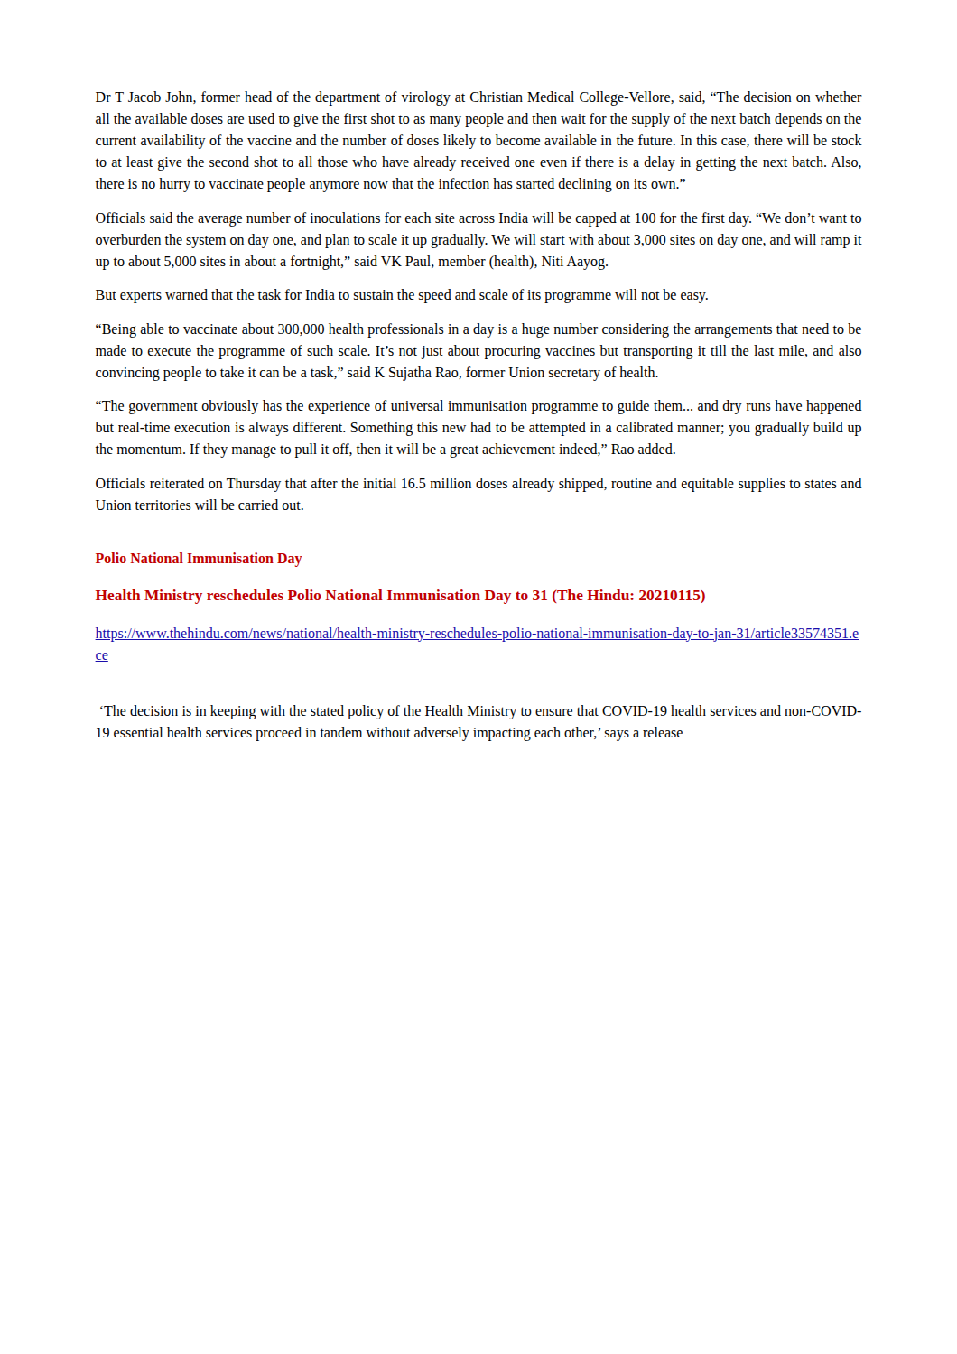Dr T Jacob John, former head of the department of virology at Christian Medical College-Vellore, said, “The decision on whether all the available doses are used to give the first shot to as many people and then wait for the supply of the next batch depends on the current availability of the vaccine and the number of doses likely to become available in the future. In this case, there will be stock to at least give the second shot to all those who have already received one even if there is a delay in getting the next batch. Also, there is no hurry to vaccinate people anymore now that the infection has started declining on its own.”
Officials said the average number of inoculations for each site across India will be capped at 100 for the first day. “We don’t want to overburden the system on day one, and plan to scale it up gradually. We will start with about 3,000 sites on day one, and will ramp it up to about 5,000 sites in about a fortnight,” said VK Paul, member (health), Niti Aayog.
But experts warned that the task for India to sustain the speed and scale of its programme will not be easy.
“Being able to vaccinate about 300,000 health professionals in a day is a huge number considering the arrangements that need to be made to execute the programme of such scale. It’s not just about procuring vaccines but transporting it till the last mile, and also convincing people to take it can be a task,” said K Sujatha Rao, former Union secretary of health.
“The government obviously has the experience of universal immunisation programme to guide them... and dry runs have happened but real-time execution is always different. Something this new had to be attempted in a calibrated manner; you gradually build up the momentum. If they manage to pull it off, then it will be a great achievement indeed,” Rao added.
Officials reiterated on Thursday that after the initial 16.5 million doses already shipped, routine and equitable supplies to states and Union territories will be carried out.
Polio National Immunisation Day
Health Ministry reschedules Polio National Immunisation Day to 31 (The Hindu: 20210115)
https://www.thehindu.com/news/national/health-ministry-reschedules-polio-national-immunisation-day-to-jan-31/article33574351.ece
‘The decision is in keeping with the stated policy of the Health Ministry to ensure that COVID-19 health services and non-COVID-19 essential health services proceed in tandem without adversely impacting each other,’ says a release